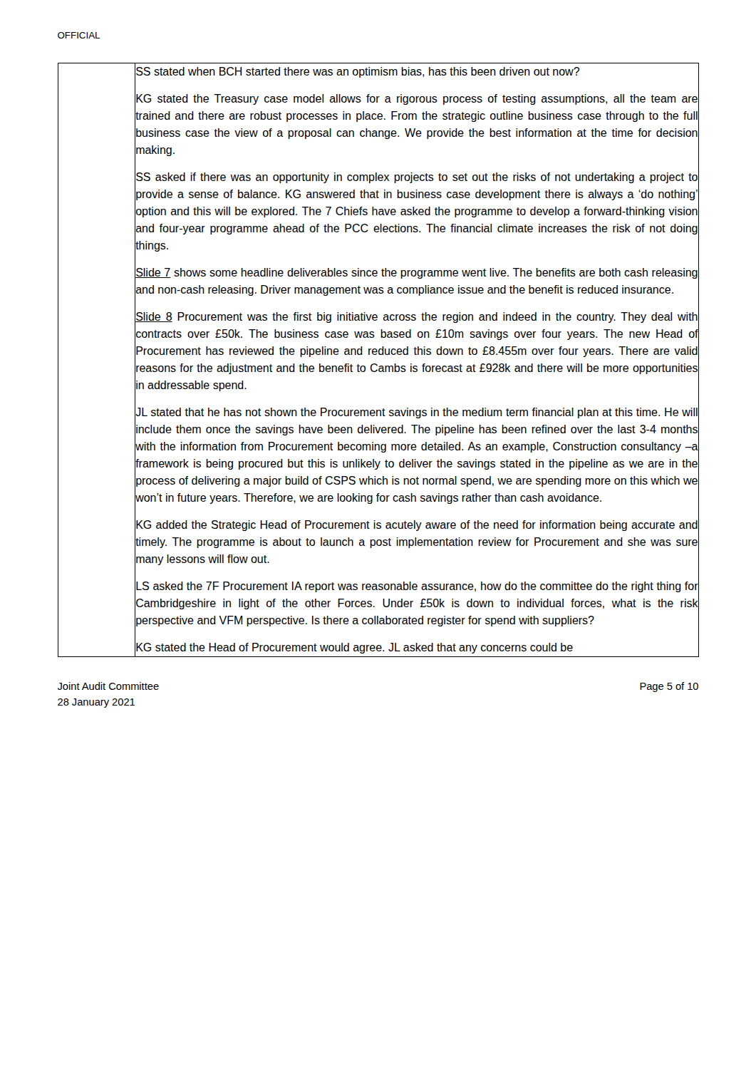OFFICIAL
| | SS stated when BCH started there was an optimism bias, has this been driven out now? KG stated the Treasury case model allows for a rigorous process of testing assumptions, all the team are trained and there are robust processes in place. From the strategic outline business case through to the full business case the view of a proposal can change. We provide the best information at the time for decision making. SS asked if there was an opportunity in complex projects to set out the risks of not undertaking a project to provide a sense of balance. KG answered that in business case development there is always a ‘do nothing’ option and this will be explored. The 7 Chiefs have asked the programme to develop a forward-thinking vision and four-year programme ahead of the PCC elections. The financial climate increases the risk of not doing things. Slide 7 shows some headline deliverables since the programme went live. The benefits are both cash releasing and non-cash releasing. Driver management was a compliance issue and the benefit is reduced insurance. Slide 8 Procurement was the first big initiative across the region and indeed in the country. They deal with contracts over £50k. The business case was based on £10m savings over four years. The new Head of Procurement has reviewed the pipeline and reduced this down to £8.455m over four years. There are valid reasons for the adjustment and the benefit to Cambs is forecast at £928k and there will be more opportunities in addressable spend. JL stated that he has not shown the Procurement savings in the medium term financial plan at this time. He will include them once the savings have been delivered. The pipeline has been refined over the last 3-4 months with the information from Procurement becoming more detailed. As an example, Construction consultancy –a framework is being procured but this is unlikely to deliver the savings stated in the pipeline as we are in the process of delivering a major build of CSPS which is not normal spend, we are spending more on this which we won’t in future years. Therefore, we are looking for cash savings rather than cash avoidance. KG added the Strategic Head of Procurement is acutely aware of the need for information being accurate and timely. The programme is about to launch a post implementation review for Procurement and she was sure many lessons will flow out. LS asked the 7F Procurement IA report was reasonable assurance, how do the committee do the right thing for Cambridgeshire in light of the other Forces. Under £50k is down to individual forces, what is the risk perspective and VFM perspective. Is there a collaborated register for spend with suppliers? KG stated the Head of Procurement would agree. JL asked that any concerns could be |
Joint Audit Committee
28 January 2021
Page 5 of 10